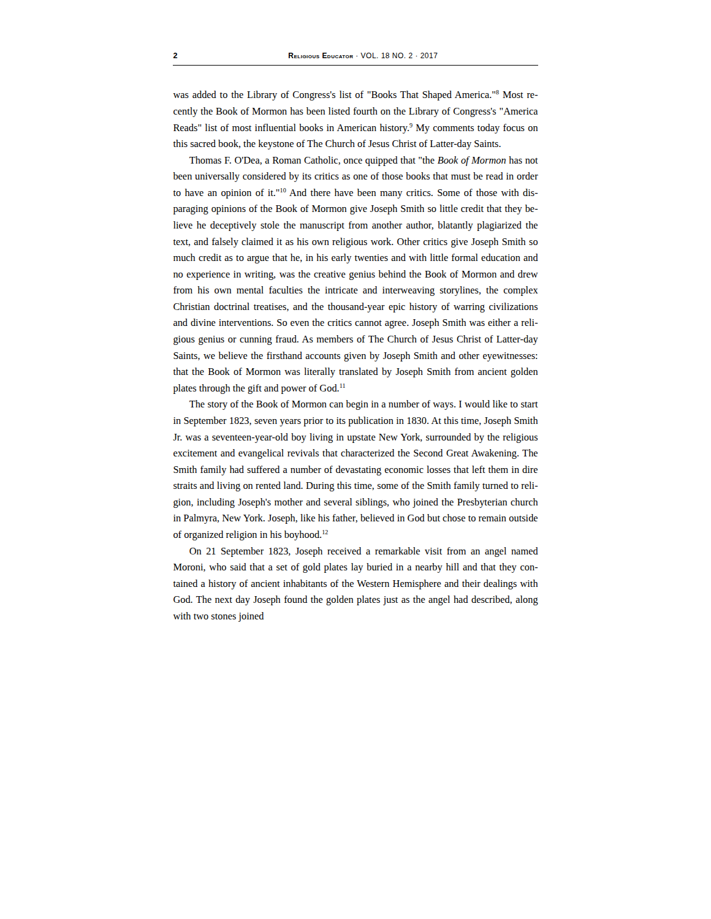2 Religious Educator · VOL. 18 NO. 2 · 2017
was added to the Library of Congress's list of "Books That Shaped America."8 Most recently the Book of Mormon has been listed fourth on the Library of Congress's "America Reads" list of most influential books in American history.9 My comments today focus on this sacred book, the keystone of The Church of Jesus Christ of Latter-day Saints.
Thomas F. O'Dea, a Roman Catholic, once quipped that "the Book of Mormon has not been universally considered by its critics as one of those books that must be read in order to have an opinion of it."10 And there have been many critics. Some of those with disparaging opinions of the Book of Mormon give Joseph Smith so little credit that they believe he deceptively stole the manuscript from another author, blatantly plagiarized the text, and falsely claimed it as his own religious work. Other critics give Joseph Smith so much credit as to argue that he, in his early twenties and with little formal education and no experience in writing, was the creative genius behind the Book of Mormon and drew from his own mental faculties the intricate and interweaving storylines, the complex Christian doctrinal treatises, and the thousand-year epic history of warring civilizations and divine interventions. So even the critics cannot agree. Joseph Smith was either a religious genius or cunning fraud. As members of The Church of Jesus Christ of Latter-day Saints, we believe the firsthand accounts given by Joseph Smith and other eyewitnesses: that the Book of Mormon was literally translated by Joseph Smith from ancient golden plates through the gift and power of God.11
The story of the Book of Mormon can begin in a number of ways. I would like to start in September 1823, seven years prior to its publication in 1830. At this time, Joseph Smith Jr. was a seventeen-year-old boy living in upstate New York, surrounded by the religious excitement and evangelical revivals that characterized the Second Great Awakening. The Smith family had suffered a number of devastating economic losses that left them in dire straits and living on rented land. During this time, some of the Smith family turned to religion, including Joseph's mother and several siblings, who joined the Presbyterian church in Palmyra, New York. Joseph, like his father, believed in God but chose to remain outside of organized religion in his boyhood.12
On 21 September 1823, Joseph received a remarkable visit from an angel named Moroni, who said that a set of gold plates lay buried in a nearby hill and that they contained a history of ancient inhabitants of the Western Hemisphere and their dealings with God. The next day Joseph found the golden plates just as the angel had described, along with two stones joined